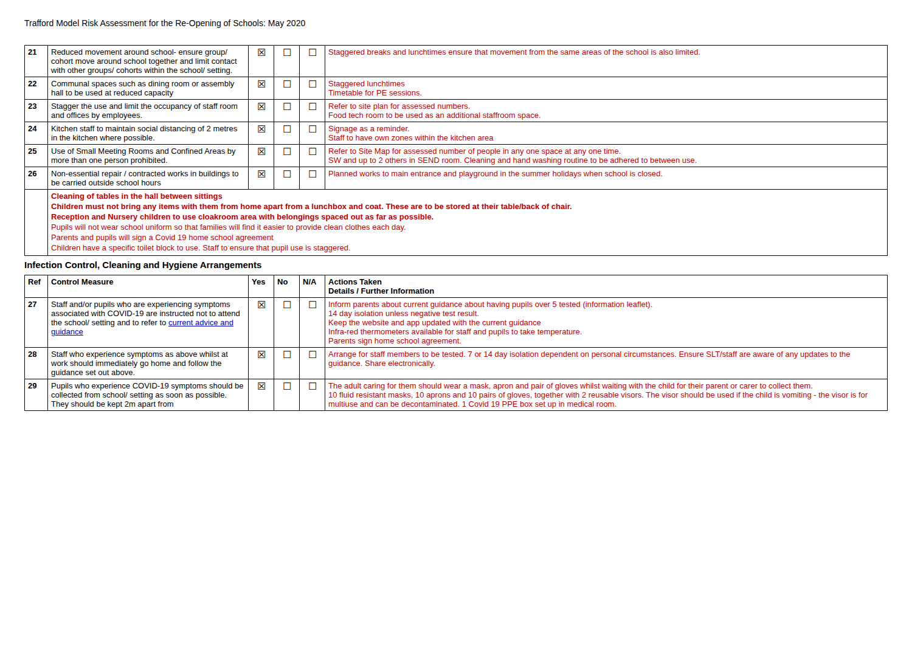Trafford Model Risk Assessment for the Re-Opening of Schools: May 2020
| 21 | Reduced movement around school- ensure group/ cohort move around school together and limit contact with other groups/ cohorts within the school/ setting. | ☒ | ☐ | ☐ | Staggered breaks and lunchtimes ensure that movement from the same areas of the school is also limited. |
| 22 | Communal spaces such as dining room or assembly hall to be used at reduced capacity | ☒ | ☐ | ☐ | Staggered lunchtimes Timetable for PE sessions. |
| 23 | Stagger the use and limit the occupancy of staff room and offices by employees. | ☒ | ☐ | ☐ | Refer to site plan for assessed numbers. Food tech room to be used as an additional staffroom space. |
| 24 | Kitchen staff to maintain social distancing of 2 metres in the kitchen where possible. | ☒ | ☐ | ☐ | Signage as a reminder. Staff to have own zones within the kitchen area |
| 25 | Use of Small Meeting Rooms and Confined Areas by more than one person prohibited. | ☒ | ☐ | ☐ | Refer to Site Map for assessed number of people in any one space at any one time. SW and up to 2 others in SEND room. Cleaning and hand washing routine to be adhered to between use. |
| 26 | Non-essential repair / contracted works in buildings to be carried outside school hours | ☒ | ☐ | ☐ | Planned works to main entrance and playground in the summer holidays when school is closed. |
| | Cleaning of tables in the hall between sittings Children must not bring any items with them from home apart from a lunchbox and coat. These are to be stored at their table/back of chair. Reception and Nursery children to use cloakroom area with belongings spaced out as far as possible. Pupils will not wear school uniform so that families will find it easier to provide clean clothes each day. Parents and pupils will sign a Covid 19 home school agreement Children have a specific toilet block to use. Staff to ensure that pupil use is staggered. |
Infection Control, Cleaning and Hygiene Arrangements
| Ref | Control Measure | Yes | No | N/A | Actions Taken Details / Further Information |
| --- | --- | --- | --- | --- | --- |
| 27 | Staff and/or pupils who are experiencing symptoms associated with COVID-19 are instructed not to attend the school/ setting and to refer to current advice and guidance | ☒ | ☐ | ☐ | Inform parents about current guidance about having pupils over 5 tested (information leaflet). 14 day isolation unless negative test result. Keep the website and app updated with the current guidance Infra-red thermometers available for staff and pupils to take temperature. Parents sign home school agreement. |
| 28 | Staff who experience symptoms as above whilst at work should immediately go home and follow the guidance set out above. | ☒ | ☐ | ☐ | Arrange for staff members to be tested. 7 or 14 day isolation dependent on personal circumstances. Ensure SLT/staff are aware of any updates to the guidance. Share electronically. |
| 29 | Pupils who experience COVID-19 symptoms should be collected from school/ setting as soon as possible. They should be kept 2m apart from | ☒ | ☐ | ☐ | The adult caring for them should wear a mask, apron and pair of gloves whilst waiting with the child for their parent or carer to collect them. 10 fluid resistant masks, 10 aprons and 10 pairs of gloves, together with 2 reusable visors. The visor should be used if the child is vomiting - the visor is for multiuse and can be decontaminated. 1 Covid 19 PPE box set up in medical room. |